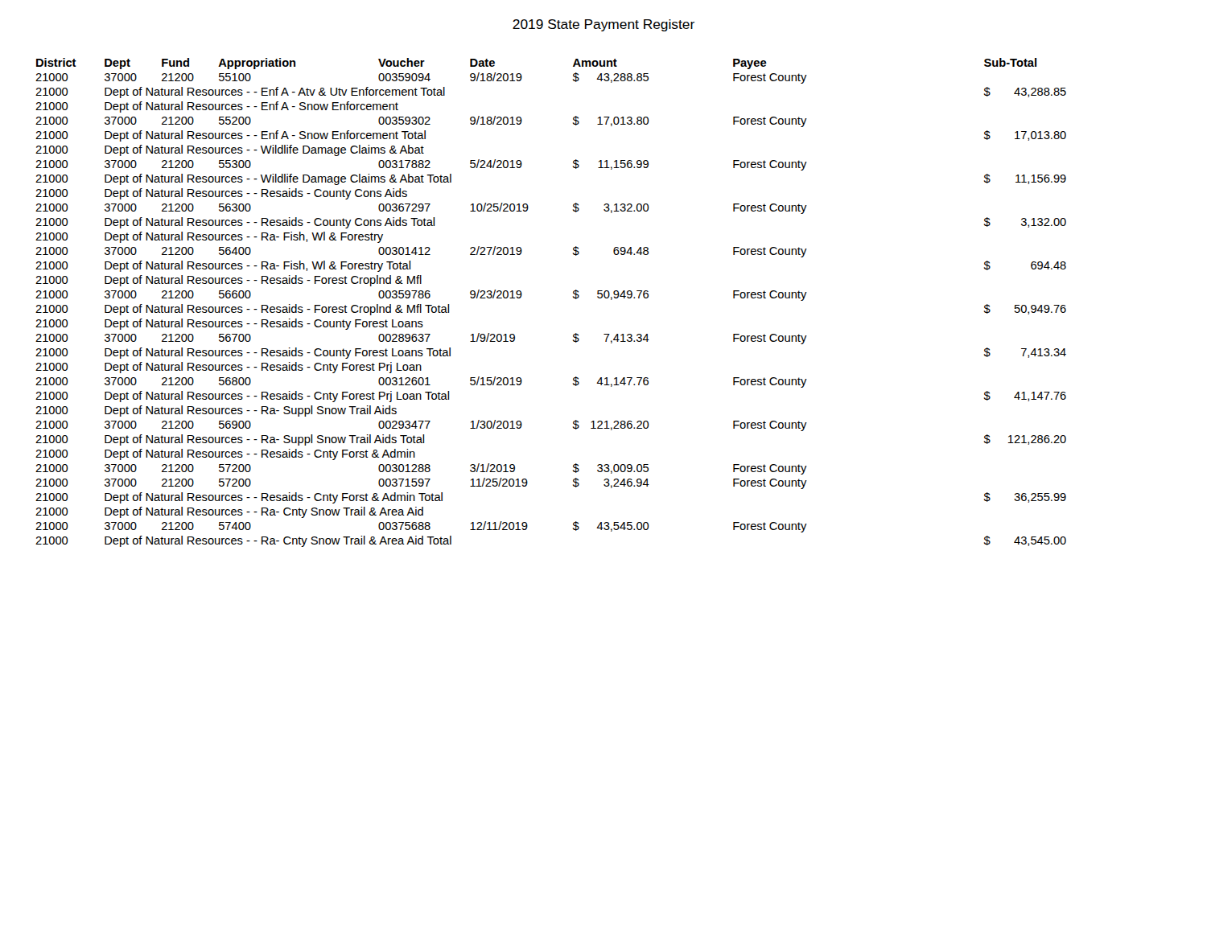2019 State Payment Register
| District | Dept | Fund | Appropriation | Voucher | Date | Amount | Payee | Sub-Total |
| --- | --- | --- | --- | --- | --- | --- | --- | --- |
| 21000 | 37000 | 21200 | 55100 | 00359094 | 9/18/2019 | $ 43,288.85 | Forest County | |
| 21000 | Dept of Natural Resources - - Enf A - Atv & Utv Enforcement Total | | | $ 43,288.85 |
| 21000 | Dept of Natural Resources - - Enf A - Snow Enforcement | | | |
| 21000 | 37000 | 21200 | 55200 | 00359302 | 9/18/2019 | $ 17,013.80 | Forest County | |
| 21000 | Dept of Natural Resources - - Enf A - Snow Enforcement Total | | | $ 17,013.80 |
| 21000 | Dept of Natural Resources - - Wildlife Damage Claims & Abat | | | |
| 21000 | 37000 | 21200 | 55300 | 00317882 | 5/24/2019 | $ 11,156.99 | Forest County | |
| 21000 | Dept of Natural Resources - - Wildlife Damage Claims & Abat Total | | | $ 11,156.99 |
| 21000 | Dept of Natural Resources - - Resaids - County Cons Aids | | | |
| 21000 | 37000 | 21200 | 56300 | 00367297 | 10/25/2019 | $ 3,132.00 | Forest County | |
| 21000 | Dept of Natural Resources - - Resaids - County Cons Aids Total | | | $ 3,132.00 |
| 21000 | Dept of Natural Resources - - Ra- Fish, Wl & Forestry | | | |
| 21000 | 37000 | 21200 | 56400 | 00301412 | 2/27/2019 | $ 694.48 | Forest County | |
| 21000 | Dept of Natural Resources - - Ra- Fish, Wl & Forestry Total | | | $ 694.48 |
| 21000 | Dept of Natural Resources - - Resaids - Forest Croplnd & Mfl | | | |
| 21000 | 37000 | 21200 | 56600 | 00359786 | 9/23/2019 | $ 50,949.76 | Forest County | |
| 21000 | Dept of Natural Resources - - Resaids - Forest Croplnd & Mfl Total | | | $ 50,949.76 |
| 21000 | Dept of Natural Resources - - Resaids - County Forest Loans | | | |
| 21000 | 37000 | 21200 | 56700 | 00289637 | 1/9/2019 | $ 7,413.34 | Forest County | |
| 21000 | Dept of Natural Resources - - Resaids - County Forest Loans Total | | | $ 7,413.34 |
| 21000 | Dept of Natural Resources - - Resaids - Cnty Forest Prj Loan | | | |
| 21000 | 37000 | 21200 | 56800 | 00312601 | 5/15/2019 | $ 41,147.76 | Forest County | |
| 21000 | Dept of Natural Resources - - Resaids - Cnty Forest Prj Loan Total | | | $ 41,147.76 |
| 21000 | Dept of Natural Resources - - Ra- Suppl Snow Trail Aids | | | |
| 21000 | 37000 | 21200 | 56900 | 00293477 | 1/30/2019 | $ 121,286.20 | Forest County | |
| 21000 | Dept of Natural Resources - - Ra- Suppl Snow Trail Aids Total | | | $ 121,286.20 |
| 21000 | Dept of Natural Resources - - Resaids - Cnty Forst & Admin | | | |
| 21000 | 37000 | 21200 | 57200 | 00301288 | 3/1/2019 | $ 33,009.05 | Forest County | |
| 21000 | 37000 | 21200 | 57200 | 00371597 | 11/25/2019 | $ 3,246.94 | Forest County | |
| 21000 | Dept of Natural Resources - - Resaids - Cnty Forst & Admin Total | | | $ 36,255.99 |
| 21000 | Dept of Natural Resources - - Ra- Cnty Snow Trail & Area Aid | | | |
| 21000 | 37000 | 21200 | 57400 | 00375688 | 12/11/2019 | $ 43,545.00 | Forest County | |
| 21000 | Dept of Natural Resources - - Ra- Cnty Snow Trail & Area Aid Total | | | $ 43,545.00 |